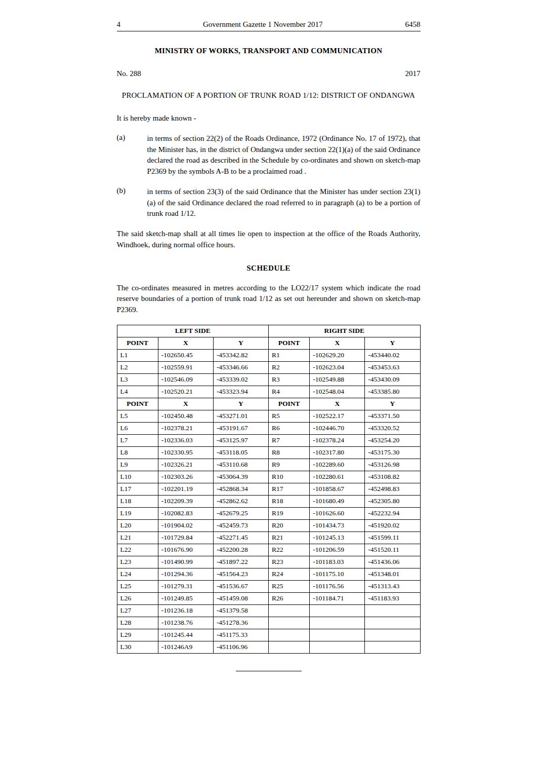4 Government Gazette 1 November 2017 6458
MINISTRY OF WORKS, TRANSPORT AND COMMUNICATION
No. 288 2017
PROCLAMATION OF A PORTION OF TRUNK ROAD 1/12: DISTRICT OF ONDANGWA
It is hereby made known -
(a)
in terms of section 22(2) of the Roads Ordinance, 1972 (Ordinance No. 17 of 1972), that the Minister has, in the district of Ondangwa under section 22(1)(a) of the said Ordinance declared the road as described in the Schedule by co-ordinates and shown on sketch-map P2369 by the symbols A-B to be a proclaimed road .
(b)
in terms of section 23(3) of the said Ordinance that the Minister has under section 23(1)(a) of the said Ordinance declared the road referred to in paragraph (a) to be a portion of trunk road 1/12.
The said sketch-map shall at all times lie open to inspection at the office of the Roads Authority, Windhoek, during normal office hours.
SCHEDULE
The co-ordinates measured in metres according to the LO22/17 system which indicate the road reserve boundaries of a portion of trunk road 1/12 as set out hereunder and shown on sketch-map P2369.
| LEFT SIDE | RIGHT SIDE |
| POINT | X | Y | POINT | X | Y |
| L1 | -102650.45 | -453342.82 | R1 | -102629.20 | -453440.02 |
| L2 | -102559.91 | -453346.66 | R2 | -102623.04 | -453453.63 |
| L3 | -102546.09 | -453339.02 | R3 | -102549.88 | -453430.09 |
| L4 | -102520.21 | -453323.94 | R4 | -102548.04 | -453385.80 |
| POINT | X | Y | POINT | X | Y |
| L5 | -102450.48 | -453271.01 | R5 | -102522.17 | -453371.50 |
| L6 | -102378.21 | -453191.67 | R6 | -102446.70 | -453320.52 |
| L7 | -102336.03 | -453125.97 | R7 | -102378.24 | -453254.20 |
| L8 | -102330.95 | -453118.05 | R8 | -102317.80 | -453175.30 |
| L9 | -102326.21 | -453110.68 | R9 | -102289.60 | -453126.98 |
| L10 | -102303.26 | -453064.39 | R10 | -102280.61 | -453108.82 |
| L17 | -102201.19 | -452868.34 | R17 | -101858.67 | -452498.83 |
| L18 | -102209.39 | -452862.62 | R18 | -101680.49 | -452305.80 |
| L19 | -102082.83 | -452679.25 | R19 | -101626.60 | -452232.94 |
| L20 | -101904.02 | -452459.73 | R20 | -101434.73 | -451920.02 |
| L21 | -101729.84 | -452271.45 | R21 | -101245.13 | -451599.11 |
| L22 | -101676.90 | -452200.28 | R22 | -101206.59 | -451520.11 |
| L23 | -101490.99 | -451897.22 | R23 | -101183.03 | -451436.06 |
| L24 | -101294.36 | -451564.23 | R24 | -101175.10 | -451348.01 |
| L25 | -101279.31 | -451536.67 | R25 | -101176.56 | -451313.43 |
| L26 | -101249.85 | -451459.08 | R26 | -101184.71 | -451183.93 |
| L27 | -101236.18 | -451379.58 | | | |
| L28 | -101238.76 | -451278.36 | | | |
| L29 | -101245.44 | -451175.33 | | | |
| L30 | -101246A9 | -451106.96 | | | |